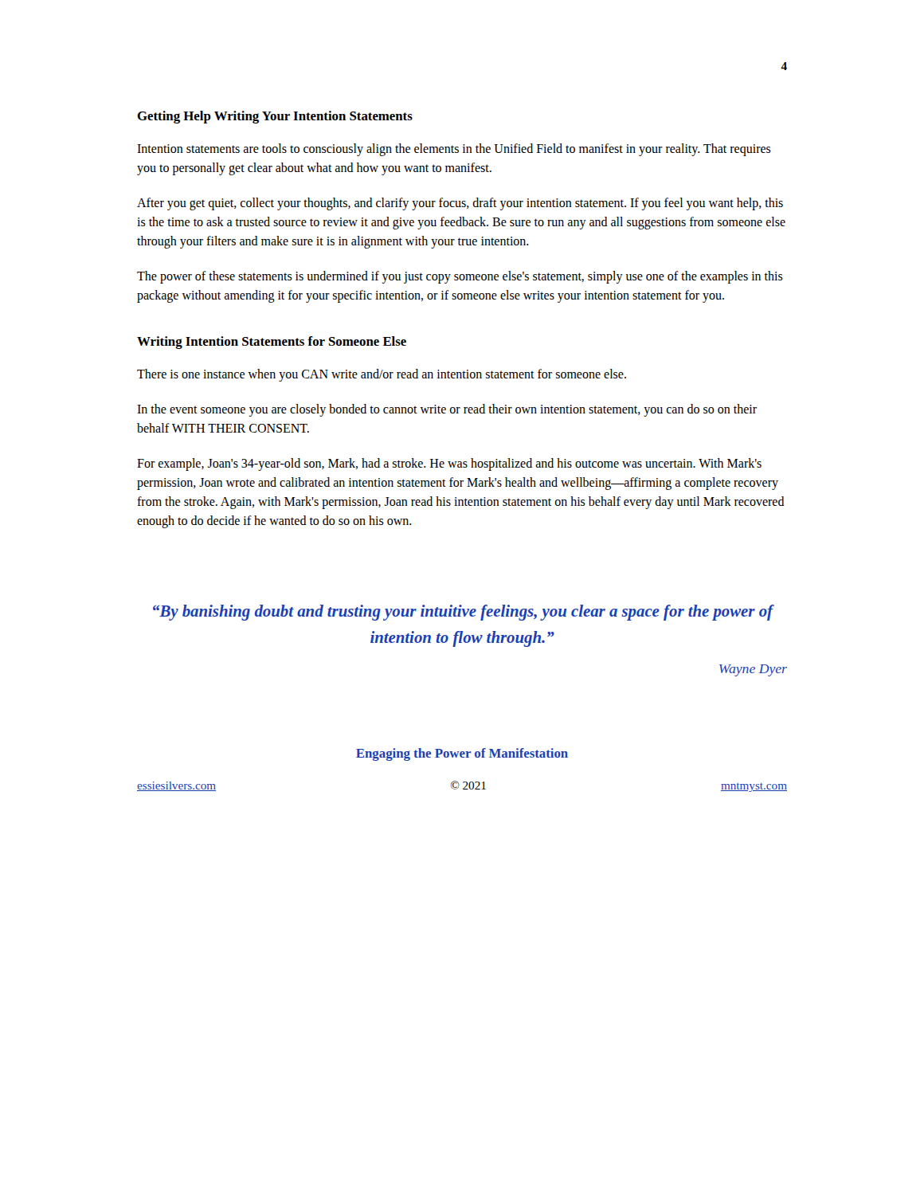4
Getting Help Writing Your Intention Statements
Intention statements are tools to consciously align the elements in the Unified Field to manifest in your reality. That requires you to personally get clear about what and how you want to manifest.
After you get quiet, collect your thoughts, and clarify your focus, draft your intention statement. If you feel you want help, this is the time to ask a trusted source to review it and give you feedback. Be sure to run any and all suggestions from someone else through your filters and make sure it is in alignment with your true intention.
The power of these statements is undermined if you just copy someone else's statement, simply use one of the examples in this package without amending it for your specific intention, or if someone else writes your intention statement for you.
Writing Intention Statements for Someone Else
There is one instance when you CAN write and/or read an intention statement for someone else.
In the event someone you are closely bonded to cannot write or read their own intention statement, you can do so on their behalf WITH THEIR CONSENT.
For example, Joan's 34-year-old son, Mark, had a stroke. He was hospitalized and his outcome was uncertain. With Mark's permission, Joan wrote and calibrated an intention statement for Mark's health and wellbeing—affirming a complete recovery from the stroke. Again, with Mark's permission, Joan read his intention statement on his behalf every day until Mark recovered enough to do decide if he wanted to do so on his own.
“By banishing doubt and trusting your intuitive feelings, you clear a space for the power of intention to flow through.” Wayne Dyer
Engaging the Power of Manifestation
essiesilvers.com © 2021 mntmyst.com